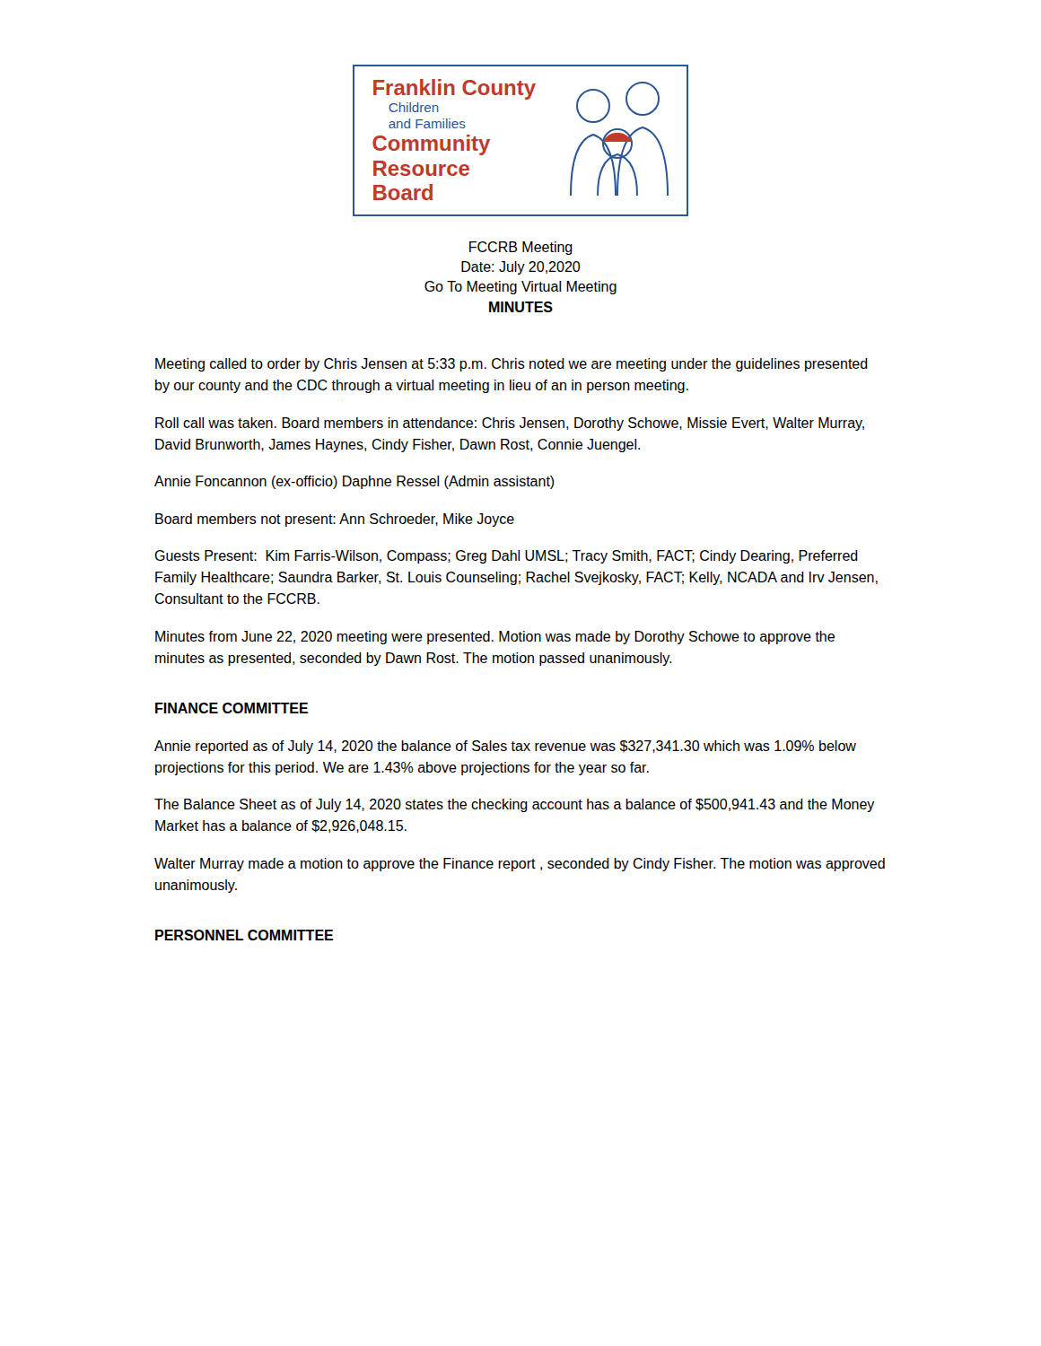Franklin County Children and Families Community Resource Board
FCCRB Meeting
Date: July 20,2020
Go To Meeting Virtual Meeting
MINUTES
Meeting called to order by Chris Jensen at 5:33 p.m. Chris noted we are meeting under the guidelines presented by our county and the CDC through a virtual meeting in lieu of an in person meeting.
Roll call was taken. Board members in attendance: Chris Jensen, Dorothy Schowe, Missie Evert, Walter Murray, David Brunworth, James Haynes, Cindy Fisher, Dawn Rost, Connie Juengel.
Annie Foncannon (ex-officio) Daphne Ressel (Admin assistant)
Board members not present: Ann Schroeder, Mike Joyce
Guests Present: Kim Farris-Wilson, Compass; Greg Dahl UMSL; Tracy Smith, FACT; Cindy Dearing, Preferred Family Healthcare; Saundra Barker, St. Louis Counseling; Rachel Svejkosky, FACT; Kelly, NCADA and Irv Jensen, Consultant to the FCCRB.
Minutes from June 22, 2020 meeting were presented. Motion was made by Dorothy Schowe to approve the minutes as presented, seconded by Dawn Rost. The motion passed unanimously.
Finance Committee
Annie reported as of July 14, 2020 the balance of Sales tax revenue was $327,341.30 which was 1.09% below projections for this period. We are 1.43% above projections for the year so far.
The Balance Sheet as of July 14, 2020 states the checking account has a balance of $500,941.43 and the Money Market has a balance of $2,926,048.15.
Walter Murray made a motion to approve the Finance report , seconded by Cindy Fisher. The motion was approved unanimously.
Personnel Committee